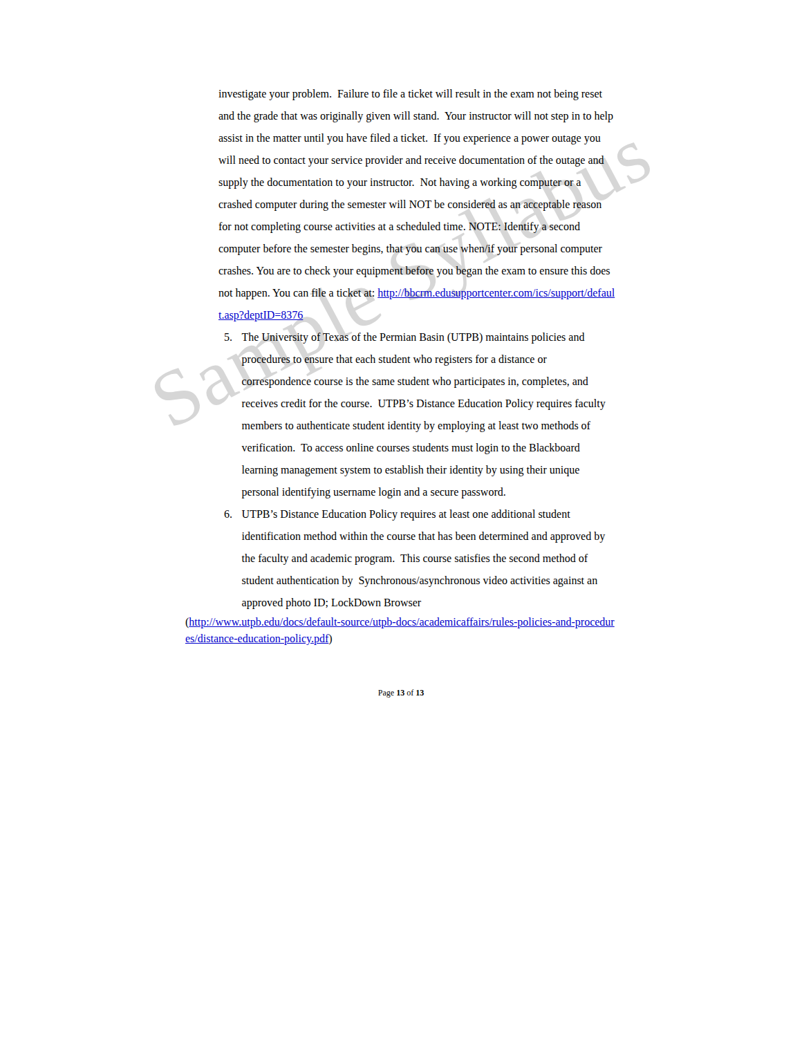Sample Syllabus
investigate your problem. Failure to file a ticket will result in the exam not being reset and the grade that was originally given will stand. Your instructor will not step in to help assist in the matter until you have filed a ticket. If you experience a power outage you will need to contact your service provider and receive documentation of the outage and supply the documentation to your instructor. Not having a working computer or a crashed computer during the semester will NOT be considered as an acceptable reason for not completing course activities at a scheduled time. NOTE: Identify a second computer before the semester begins, that you can use when/if your personal computer crashes. You are to check your equipment before you began the exam to ensure this does not happen. You can file a ticket at: http://bbcrm.edusupportcenter.com/ics/support/default.asp?deptID=8376
The University of Texas of the Permian Basin (UTPB) maintains policies and procedures to ensure that each student who registers for a distance or correspondence course is the same student who participates in, completes, and receives credit for the course. UTPB’s Distance Education Policy requires faculty members to authenticate student identity by employing at least two methods of verification. To access online courses students must login to the Blackboard learning management system to establish their identity by using their unique personal identifying username login and a secure password.
UTPB’s Distance Education Policy requires at least one additional student identification method within the course that has been determined and approved by the faculty and academic program. This course satisfies the second method of student authentication by Synchronous/asynchronous video activities against an approved photo ID; LockDown Browser
(http://www.utpb.edu/docs/default-source/utpb-docs/academicaffairs/rules-policies-and-procedures/distance-education-policy.pdf)
Page 13 of 13